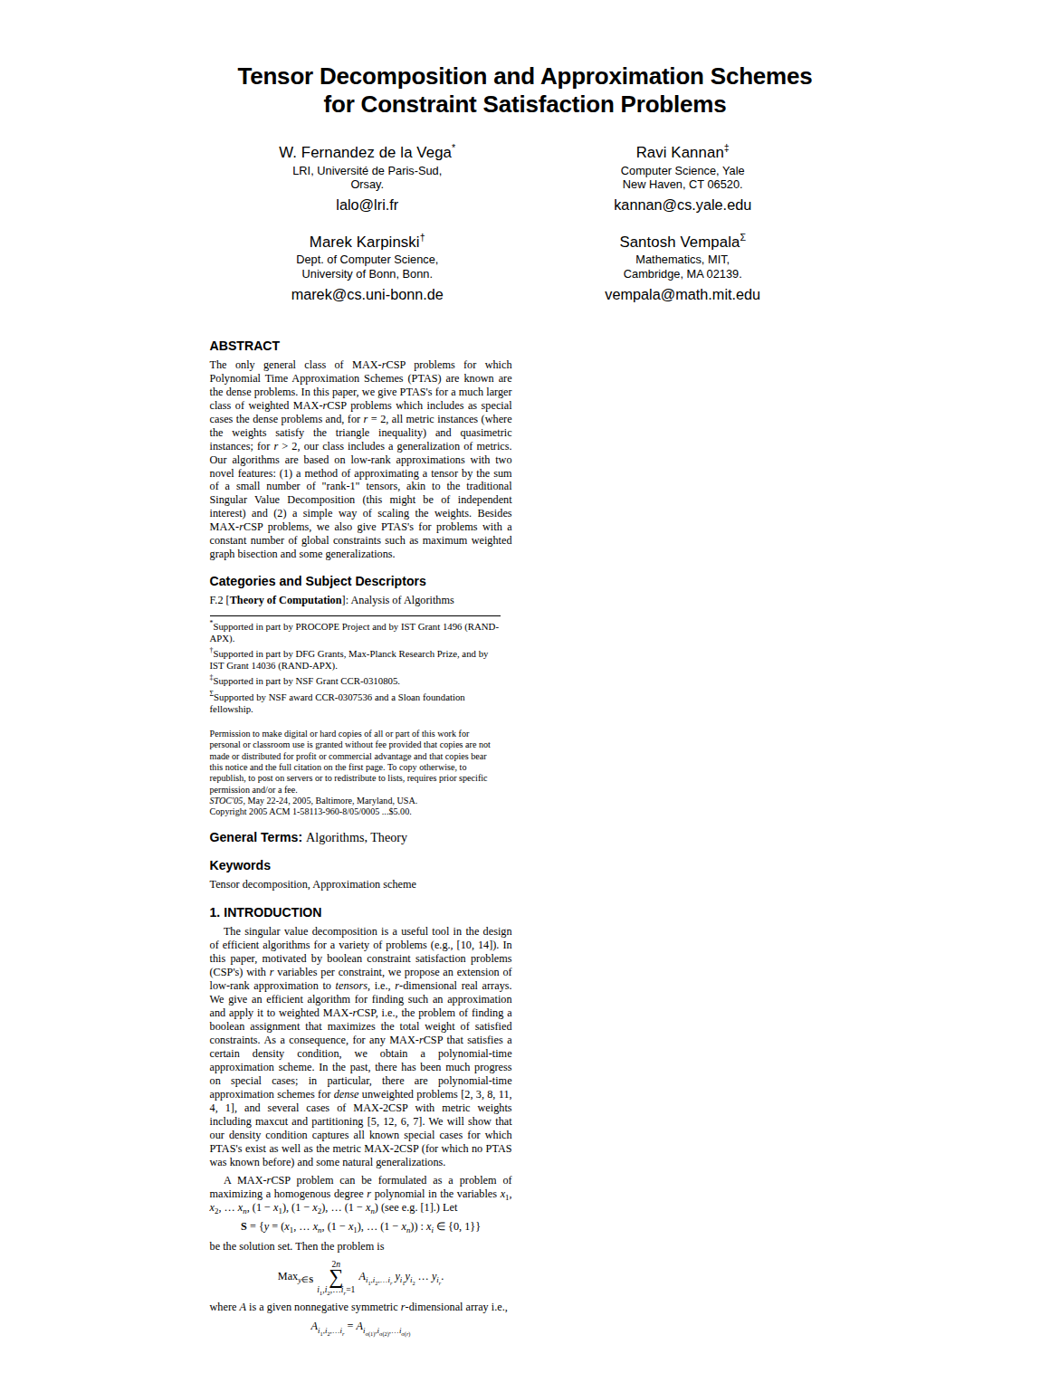Tensor Decomposition and Approximation Schemes
for Constraint Satisfaction Problems
| W. Fernandez de la Vega * LRI, Université de Paris-Sud, Orsay. lalo@lri.fr | Ravi Kannan ‡ Computer Science, Yale New Haven, CT 06520. kannan@cs.yale.edu |
| Marek Karpinski † Dept. of Computer Science, University of Bonn, Bonn. marek@cs.uni-bonn.de | Santosh Vempala Σ Mathematics, MIT, Cambridge, MA 02139. vempala@math.mit.edu |
ABSTRACT
The only general class of MAX-r CSP problems for which Polynomial Time Approximation Schemes (PTAS) are known are the dense problems. In this paper, we give PTAS's for a much larger class of weighted MAX-r CSP problems which includes as special cases the dense problems and, for r = 2, all metric instances (where the weights satisfy the triangle inequality) and quasimetric instances; for r > 2, our class includes a generalization of metrics. Our algorithms are based on low-rank approximations with two novel features: (1) a method of approximating a tensor by the sum of a small number of "rank-1" tensors, akin to the traditional Singular Value Decomposition (this might be of independent interest) and (2) a simple way of scaling the weights. Besides MAX-r CSP problems, we also give PTAS's for problems with a constant number of global constraints such as maximum weighted graph bisection and some generalizations.
Categories and Subject Descriptors
F.2 [Theory of Computation]: Analysis of Algorithms
*Supported in part by PROCOPE Project and by IST Grant 1496 (RAND-APX).
†Supported in part by DFG Grants, Max-Planck Research Prize, and by IST Grant 14036 (RAND-APX).
‡Supported in part by NSF Grant CCR-0310805.
ΣSupported by NSF award CCR-0307536 and a Sloan foundation fellowship.
Permission to make digital or hard copies of all or part of this work for personal or classroom use is granted without fee provided that copies are not made or distributed for profit or commercial advantage and that copies bear this notice and the full citation on the first page. To copy otherwise, to republish, to post on servers or to redistribute to lists, requires prior specific permission and/or a fee.
STOC'05, May 22-24, 2005, Baltimore, Maryland, USA.
Copyright 2005 ACM 1-58113-960-8/05/0005 ...$5.00.
General Terms: Algorithms, Theory
Keywords
Tensor decomposition, Approximation scheme
1. INTRODUCTION
The singular value decomposition is a useful tool in the design of efficient algorithms for a variety of problems (e.g., [10, 14]). In this paper, motivated by boolean constraint satisfaction problems (CSP's) with r variables per constraint, we propose an extension of low-rank approximation to tensors, i.e., r-dimensional real arrays. We give an efficient algorithm for finding such an approximation and apply it to weighted MAX-r CSP, i.e., the problem of finding a boolean assignment that maximizes the total weight of satisfied constraints. As a consequence, for any MAX-r CSP that satisfies a certain density condition, we obtain a polynomial-time approximation scheme. In the past, there has been much progress on special cases; in particular, there are polynomial-time approximation schemes for dense unweighted problems [2, 3, 8, 11, 4, 1], and several cases of MAX-2CSP with metric weights including maxcut and partitioning [5, 12, 6, 7]. We will show that our density condition captures all known special cases for which PTAS's exist as well as the metric MAX-2CSP (for which no PTAS was known before) and some natural generalizations.
A MAX-r CSP problem can be formulated as a problem of maximizing a homogenous degree r polynomial in the variables x1, x2, … xn, (1 − x1), (1 − x2), … (1 − xn) (see e.g. [1].) Let
S = {y = (x1, … xn, (1 − x1), … (1 − xn)) : xi ∈ {0, 1}}
be the solution set. Then the problem is
Maxy∈S 2n ∑ i1,i2,…ir=1 Ai1,i2,…ir yi1yi2 … yir.
where A is a given nonnegative symmetric r-dimensional array i.e.,
Ai1,i2,…ir = Aiσ(1),iσ(2),…iσ(r)